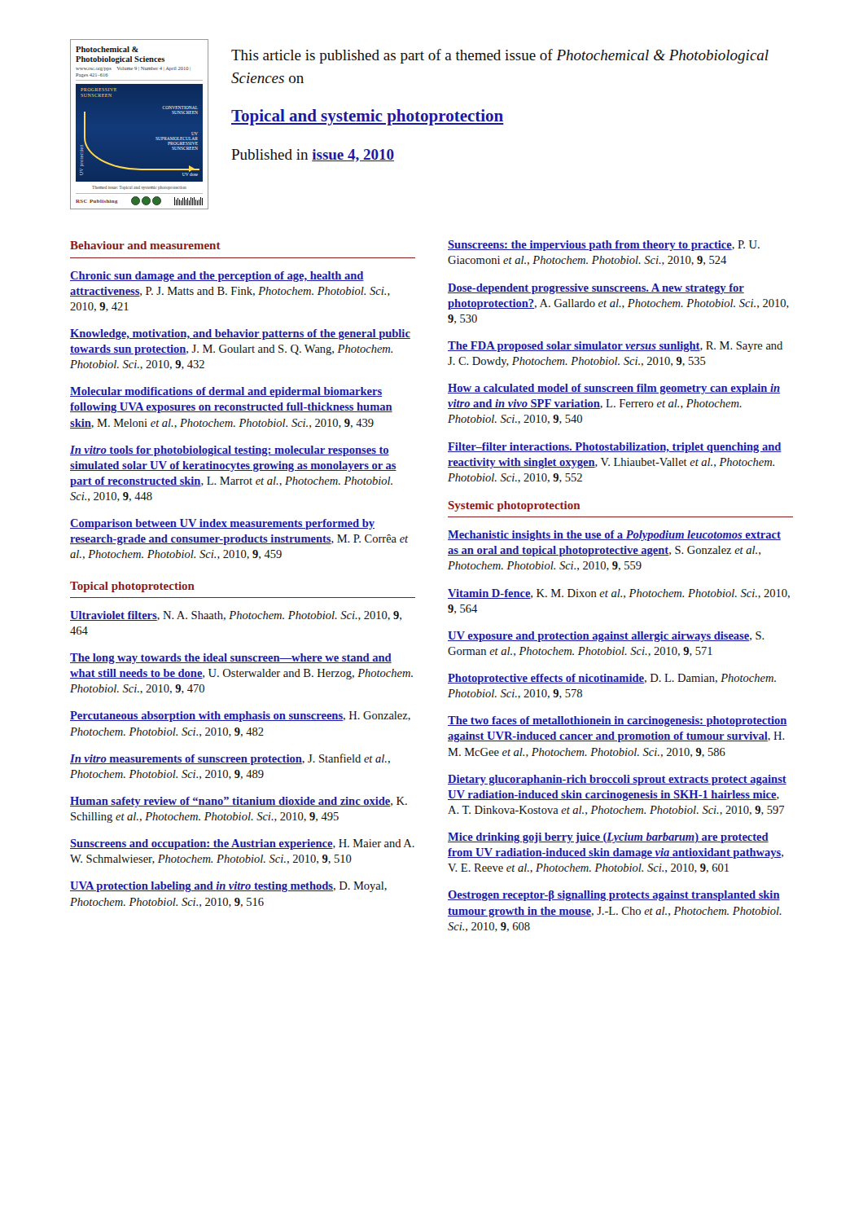Photochemical &
Photobiological Sciences
www.rsc.org/pps Volume 9 | Number 4 | April 2010 | Pages 421–616
PROGRESSIVE
SUNSCREEN
CONVENTIONAL
SUNSCREEN
UV
SUPRAMOLECULAR
PROGRESSIVE
SUNSCREEN
UV dose
UV protection
Themed issue: Topical and systemic photoprotection
RSC Publishing
This article is published as part of a themed issue of Photochemical & Photobiological Sciences on
Topical and systemic photoprotection
Published in issue 4, 2010
Behaviour and measurement
Chronic sun damage and the perception of age, health and attractiveness, P. J. Matts and B. Fink, Photochem. Photobiol. Sci., 2010, 9, 421
Knowledge, motivation, and behavior patterns of the general public towards sun protection, J. M. Goulart and S. Q. Wang, Photochem. Photobiol. Sci., 2010, 9, 432
Molecular modifications of dermal and epidermal biomarkers following UVA exposures on reconstructed full-thickness human skin, M. Meloni et al., Photochem. Photobiol. Sci., 2010, 9, 439
In vitro tools for photobiological testing: molecular responses to simulated solar UV of keratinocytes growing as monolayers or as part of reconstructed skin, L. Marrot et al., Photochem. Photobiol. Sci., 2010, 9, 448
Comparison between UV index measurements performed by research-grade and consumer-products instruments, M. P. Corrêa et al., Photochem. Photobiol. Sci., 2010, 9, 459
Topical photoprotection
Ultraviolet filters, N. A. Shaath, Photochem. Photobiol. Sci., 2010, 9, 464
The long way towards the ideal sunscreen—where we stand and what still needs to be done, U. Osterwalder and B. Herzog, Photochem. Photobiol. Sci., 2010, 9, 470
Percutaneous absorption with emphasis on sunscreens, H. Gonzalez, Photochem. Photobiol. Sci., 2010, 9, 482
In vitro measurements of sunscreen protection, J. Stanfield et al., Photochem. Photobiol. Sci., 2010, 9, 489
Human safety review of “nano” titanium dioxide and zinc oxide, K. Schilling et al., Photochem. Photobiol. Sci., 2010, 9, 495
Sunscreens and occupation: the Austrian experience, H. Maier and A. W. Schmalwieser, Photochem. Photobiol. Sci., 2010, 9, 510
UVA protection labeling and in vitro testing methods, D. Moyal, Photochem. Photobiol. Sci., 2010, 9, 516
Sunscreens: the impervious path from theory to practice, P. U. Giacomoni et al., Photochem. Photobiol. Sci., 2010, 9, 524
Dose-dependent progressive sunscreens. A new strategy for photoprotection?, A. Gallardo et al., Photochem. Photobiol. Sci., 2010, 9, 530
The FDA proposed solar simulator versus sunlight, R. M. Sayre and J. C. Dowdy, Photochem. Photobiol. Sci., 2010, 9, 535
How a calculated model of sunscreen film geometry can explain in vitro and in vivo SPF variation, L. Ferrero et al., Photochem. Photobiol. Sci., 2010, 9, 540
Filter–filter interactions. Photostabilization, triplet quenching and reactivity with singlet oxygen, V. Lhiaubet-Vallet et al., Photochem. Photobiol. Sci., 2010, 9, 552
Systemic photoprotection
Mechanistic insights in the use of a Polypodium leucotomos extract as an oral and topical photoprotective agent, S. Gonzalez et al., Photochem. Photobiol. Sci., 2010, 9, 559
Vitamin D-fence, K. M. Dixon et al., Photochem. Photobiol. Sci., 2010, 9, 564
UV exposure and protection against allergic airways disease, S. Gorman et al., Photochem. Photobiol. Sci., 2010, 9, 571
Photoprotective effects of nicotinamide, D. L. Damian, Photochem. Photobiol. Sci., 2010, 9, 578
The two faces of metallothionein in carcinogenesis: photoprotection against UVR-induced cancer and promotion of tumour survival, H. M. McGee et al., Photochem. Photobiol. Sci., 2010, 9, 586
Dietary glucoraphanin-rich broccoli sprout extracts protect against UV radiation-induced skin carcinogenesis in SKH-1 hairless mice, A. T. Dinkova-Kostova et al., Photochem. Photobiol. Sci., 2010, 9, 597
Mice drinking goji berry juice (Lycium barbarum) are protected from UV radiation-induced skin damage via antioxidant pathways, V. E. Reeve et al., Photochem. Photobiol. Sci., 2010, 9, 601
Oestrogen receptor-β signalling protects against transplanted skin tumour growth in the mouse, J.-L. Cho et al., Photochem. Photobiol. Sci., 2010, 9, 608